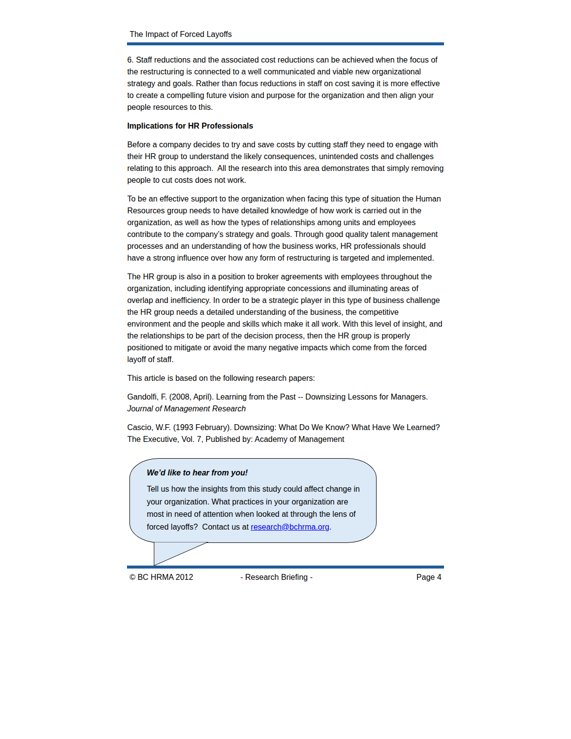The Impact of Forced Layoffs
6. Staff reductions and the associated cost reductions can be achieved when the focus of the restructuring is connected to a well communicated and viable new organizational strategy and goals. Rather than focus reductions in staff on cost saving it is more effective to create a compelling future vision and purpose for the organization and then align your people resources to this.
Implications for HR Professionals
Before a company decides to try and save costs by cutting staff they need to engage with their HR group to understand the likely consequences, unintended costs and challenges relating to this approach. All the research into this area demonstrates that simply removing people to cut costs does not work.
To be an effective support to the organization when facing this type of situation the Human Resources group needs to have detailed knowledge of how work is carried out in the organization, as well as how the types of relationships among units and employees contribute to the company’s strategy and goals. Through good quality talent management processes and an understanding of how the business works, HR professionals should have a strong influence over how any form of restructuring is targeted and implemented.
The HR group is also in a position to broker agreements with employees throughout the organization, including identifying appropriate concessions and illuminating areas of overlap and inefficiency. In order to be a strategic player in this type of business challenge the HR group needs a detailed understanding of the business, the competitive environment and the people and skills which make it all work. With this level of insight, and the relationships to be part of the decision process, then the HR group is properly positioned to mitigate or avoid the many negative impacts which come from the forced layoff of staff.
This article is based on the following research papers:
Gandolfi, F. (2008, April). Learning from the Past -- Downsizing Lessons for Managers.
Journal of Management Research
Cascio, W.F. (1993 February). Downsizing: What Do We Know? What Have We Learned? The Executive, Vol. 7, Published by: Academy of Management
We’d like to hear from you!
Tell us how the insights from this study could affect change in your organization. What practices in your organization are most in need of attention when looked at through the lens of forced layoffs? Contact us at research@bchrma.org.
© BC HRMA 2012 - Research Briefing - Page 4